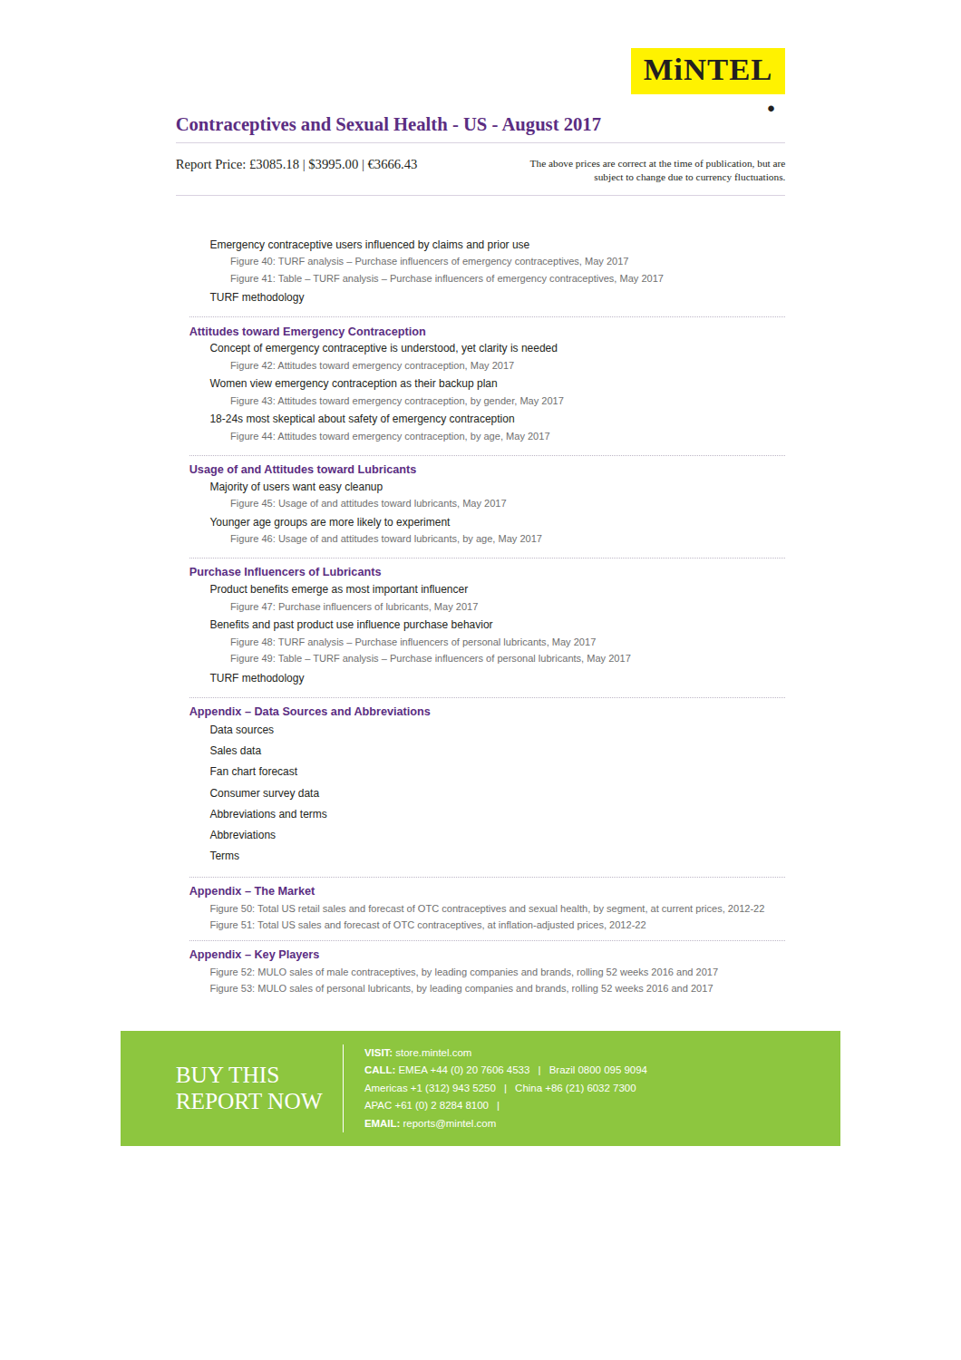MiNTEL.
Contraceptives and Sexual Health - US - August 2017
Report Price: £3085.18 | $3995.00 | €3666.43
The above prices are correct at the time of publication, but are subject to change due to currency fluctuations.
Emergency contraceptive users influenced by claims and prior use
Figure 40: TURF analysis – Purchase influencers of emergency contraceptives, May 2017
Figure 41: Table – TURF analysis – Purchase influencers of emergency contraceptives, May 2017
TURF methodology
Attitudes toward Emergency Contraception
Concept of emergency contraceptive is understood, yet clarity is needed
Figure 42: Attitudes toward emergency contraception, May 2017
Women view emergency contraception as their backup plan
Figure 43: Attitudes toward emergency contraception, by gender, May 2017
18-24s most skeptical about safety of emergency contraception
Figure 44: Attitudes toward emergency contraception, by age, May 2017
Usage of and Attitudes toward Lubricants
Majority of users want easy cleanup
Figure 45: Usage of and attitudes toward lubricants, May 2017
Younger age groups are more likely to experiment
Figure 46: Usage of and attitudes toward lubricants, by age, May 2017
Purchase Influencers of Lubricants
Product benefits emerge as most important influencer
Figure 47: Purchase influencers of lubricants, May 2017
Benefits and past product use influence purchase behavior
Figure 48: TURF analysis – Purchase influencers of personal lubricants, May 2017
Figure 49: Table – TURF analysis – Purchase influencers of personal lubricants, May 2017
TURF methodology
Appendix – Data Sources and Abbreviations
Data sources
Sales data
Fan chart forecast
Consumer survey data
Abbreviations and terms
Abbreviations
Terms
Appendix – The Market
Figure 50: Total US retail sales and forecast of OTC contraceptives and sexual health, by segment, at current prices, 2012-22
Figure 51: Total US sales and forecast of OTC contraceptives, at inflation-adjusted prices, 2012-22
Appendix – Key Players
Figure 52: MULO sales of male contraceptives, by leading companies and brands, rolling 52 weeks 2016 and 2017
Figure 53: MULO sales of personal lubricants, by leading companies and brands, rolling 52 weeks 2016 and 2017
BUY THIS
REPORT NOW
VISIT: store.mintel.com
CALL: EMEA +44 (0) 20 7606 4533 | Brazil 0800 095 9094
Americas +1 (312) 943 5250 | China +86 (21) 6032 7300
APAC +61 (0) 2 8284 8100 |
EMAIL: reports@mintel.com